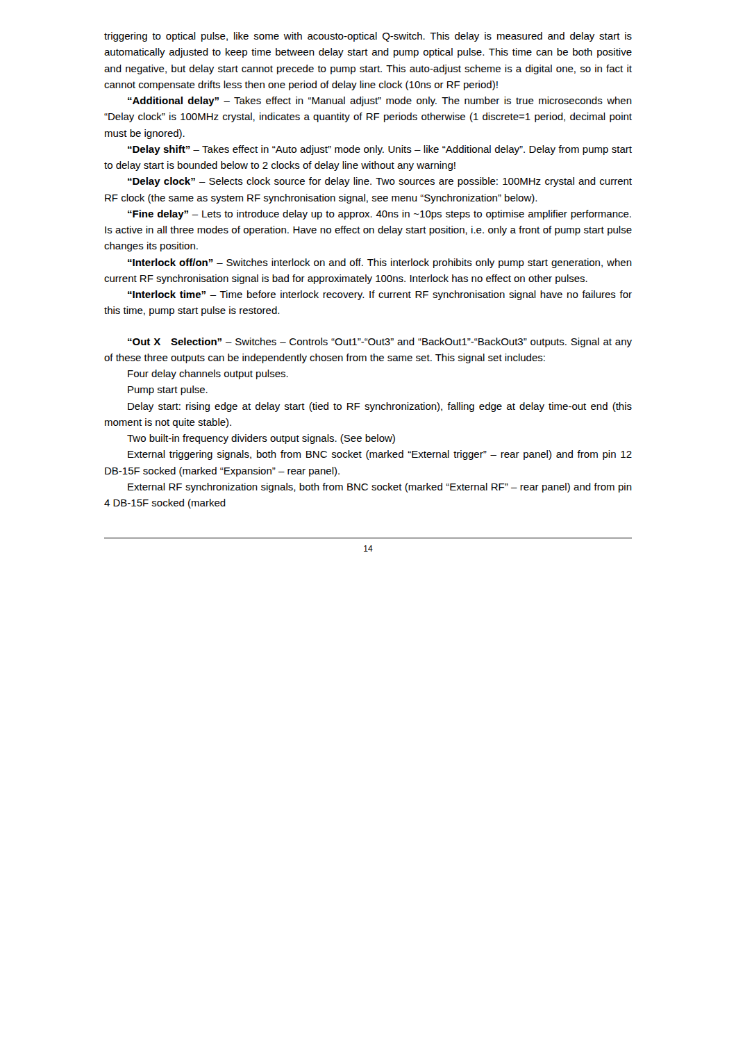triggering to optical pulse, like some with acousto-optical Q-switch. This delay is measured and delay start is automatically adjusted to keep time between delay start and pump optical pulse. This time can be both positive and negative, but delay start cannot precede to pump start. This auto-adjust scheme is a digital one, so in fact it cannot compensate drifts less then one period of delay line clock (10ns or RF period)!
“Additional delay” – Takes effect in “Manual adjust” mode only. The number is true microseconds when “Delay clock” is 100MHz crystal, indicates a quantity of RF periods otherwise (1 discrete=1 period, decimal point must be ignored).
“Delay shift” – Takes effect in “Auto adjust” mode only. Units – like “Additional delay”. Delay from pump start to delay start is bounded below to 2 clocks of delay line without any warning!
“Delay clock” – Selects clock source for delay line. Two sources are possible: 100MHz crystal and current RF clock (the same as system RF synchronisation signal, see menu “Synchronization” below).
“Fine delay” – Lets to introduce delay up to approx. 40ns in ~10ps steps to optimise amplifier performance. Is active in all three modes of operation. Have no effect on delay start position, i.e. only a front of pump start pulse changes its position.
“Interlock off/on” – Switches interlock on and off. This interlock prohibits only pump start generation, when current RF synchronisation signal is bad for approximately 100ns. Interlock has no effect on other pulses.
“Interlock time” – Time before interlock recovery. If current RF synchronisation signal have no failures for this time, pump start pulse is restored.
“Out X Selection” – Switches – Controls “Out1”-“Out3” and “BackOut1”-“BackOut3” outputs. Signal at any of these three outputs can be independently chosen from the same set. This signal set includes:
Four delay channels output pulses.
Pump start pulse.
Delay start: rising edge at delay start (tied to RF synchronization), falling edge at delay time-out end (this moment is not quite stable).
Two built-in frequency dividers output signals. (See below)
External triggering signals, both from BNC socket (marked “External trigger” – rear panel) and from pin 12 DB-15F socked (marked “Expansion” – rear panel).
External RF synchronization signals, both from BNC socket (marked “External RF” – rear panel) and from pin 4 DB-15F socked (marked
14